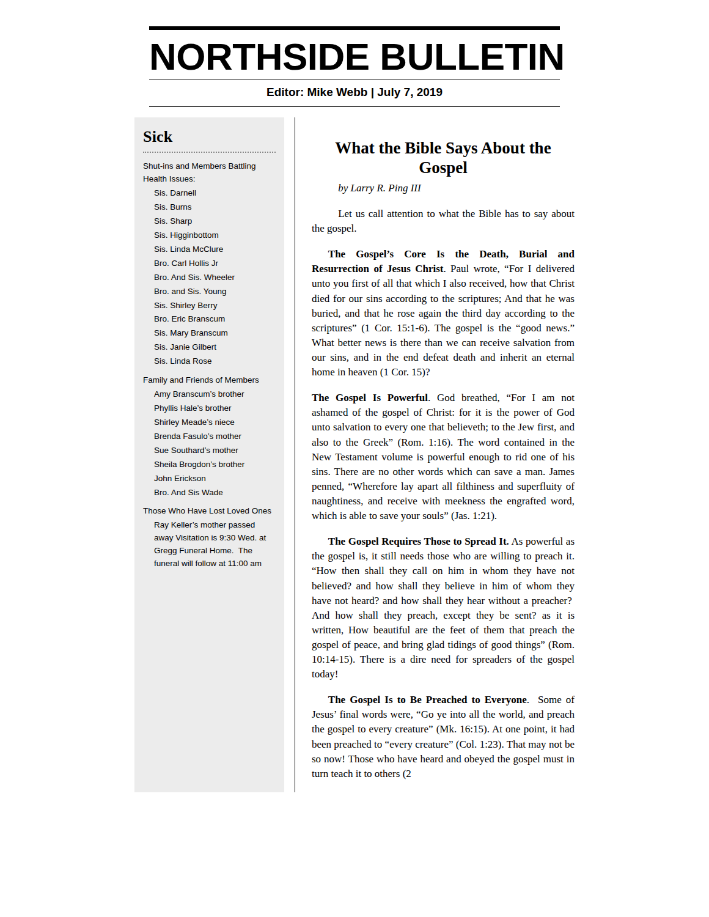NORTHSIDE BULLETIN
Editor: Mike Webb | July 7, 2019
Sick
Shut-ins and Members Battling Health Issues:
Sis. Darnell
Sis. Burns
Sis. Sharp
Sis. Higginbottom
Sis. Linda McClure
Bro. Carl Hollis Jr
Bro. And Sis. Wheeler
Bro. and Sis. Young
Sis. Shirley Berry
Bro. Eric Branscum
Sis. Mary Branscum
Sis. Janie Gilbert
Sis. Linda Rose
Family and Friends of Members
Amy Branscum’s brother
Phyllis Hale’s brother
Shirley Meade’s niece
Brenda Fasulo’s mother
Sue Southard’s mother
Sheila Brogdon’s brother
John Erickson
Bro. And Sis Wade
Those Who Have Lost Loved Ones
Ray Keller’s mother passed away Visitation is 9:30 Wed. at Gregg Funeral Home. The funeral will follow at 11:00 am
What the Bible Says About the Gospel
by Larry R. Ping III
Let us call attention to what the Bible has to say about the gospel.
The Gospel’s Core Is the Death, Burial and Resurrection of Jesus Christ. Paul wrote, “For I delivered unto you first of all that which I also received, how that Christ died for our sins according to the scriptures; And that he was buried, and that he rose again the third day according to the scriptures” (1 Cor. 15:1-6). The gospel is the “good news.” What better news is there than we can receive salvation from our sins, and in the end defeat death and inherit an eternal home in heaven (1 Cor. 15)?
The Gospel Is Powerful. God breathed, “For I am not ashamed of the gospel of Christ: for it is the power of God unto salvation to every one that believeth; to the Jew first, and also to the Greek” (Rom. 1:16). The word contained in the New Testament volume is powerful enough to rid one of his sins. There are no other words which can save a man. James penned, “Wherefore lay apart all filthiness and superfluity of naughtiness, and receive with meekness the engrafted word, which is able to save your souls” (Jas. 1:21).
The Gospel Requires Those to Spread It. As powerful as the gospel is, it still needs those who are willing to preach it. “How then shall they call on him in whom they have not believed? and how shall they believe in him of whom they have not heard? and how shall they hear without a preacher? And how shall they preach, except they be sent? as it is written, How beautiful are the feet of them that preach the gospel of peace, and bring glad tidings of good things” (Rom. 10:14-15). There is a dire need for spreaders of the gospel today!
The Gospel Is to Be Preached to Everyone. Some of Jesus’ final words were, “Go ye into all the world, and preach the gospel to every creature” (Mk. 16:15). At one point, it had been preached to “every creature” (Col. 1:23). That may not be so now! Those who have heard and obeyed the gospel must in turn teach it to others (2